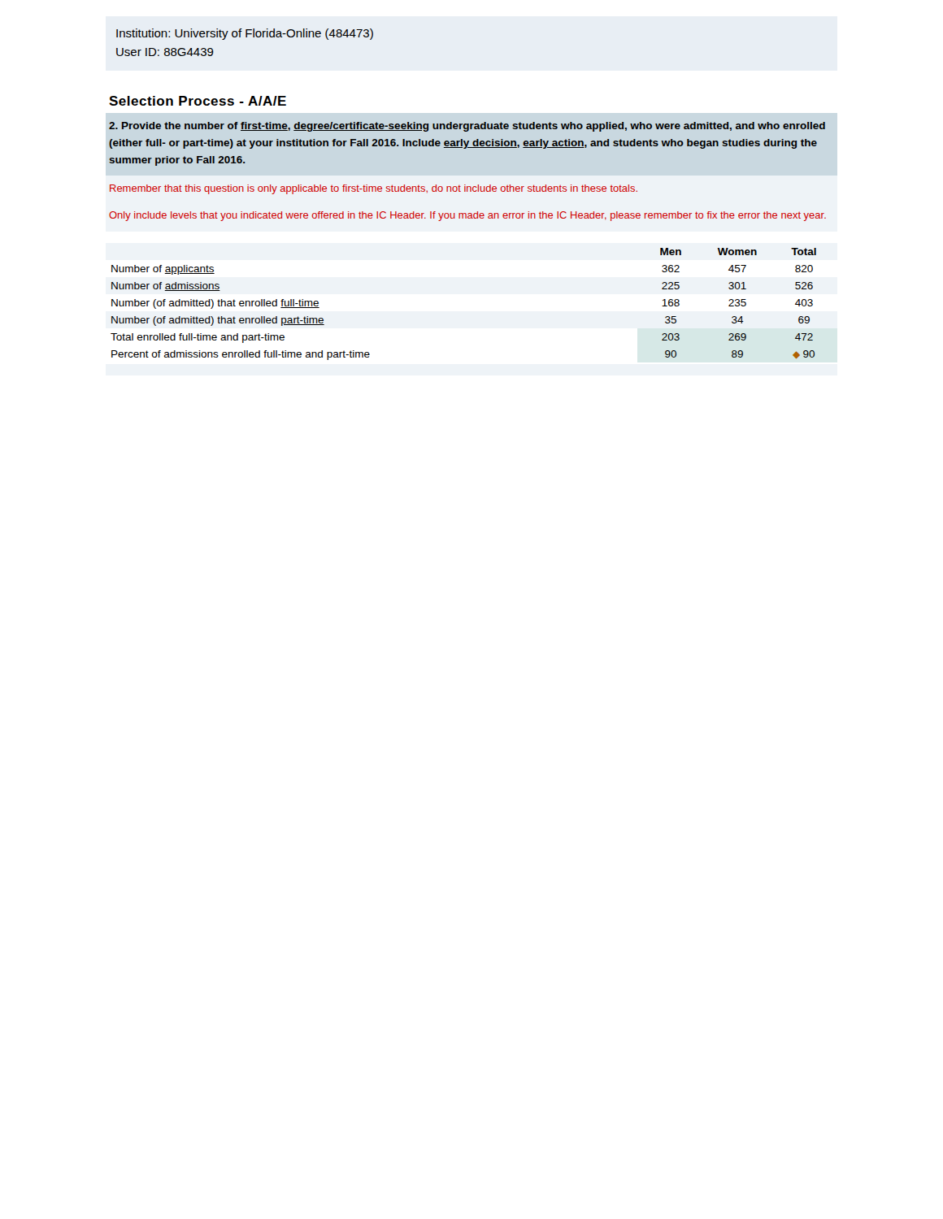Institution: University of Florida-Online (484473)
User ID: 88G4439
Selection Process - A/A/E
2. Provide the number of first-time, degree/certificate-seeking undergraduate students who applied, who were admitted, and who enrolled (either full- or part-time) at your institution for Fall 2016. Include early decision, early action, and students who began studies during the summer prior to Fall 2016.
Remember that this question is only applicable to first-time students, do not include other students in these totals.
Only include levels that you indicated were offered in the IC Header. If you made an error in the IC Header, please remember to fix the error the next year.
| | Men | Women | Total |
| --- | --- | --- | --- |
| Number of applicants | 362 | 457 | 820 |
| Number of admissions | 225 | 301 | 526 |
| Number (of admitted) that enrolled full-time | 168 | 235 | 403 |
| Number (of admitted) that enrolled part-time | 35 | 34 | 69 |
| Total enrolled full-time and part-time | 203 | 269 | 472 |
| Percent of admissions enrolled full-time and part-time | 90 | 89 | ◆ 90 |